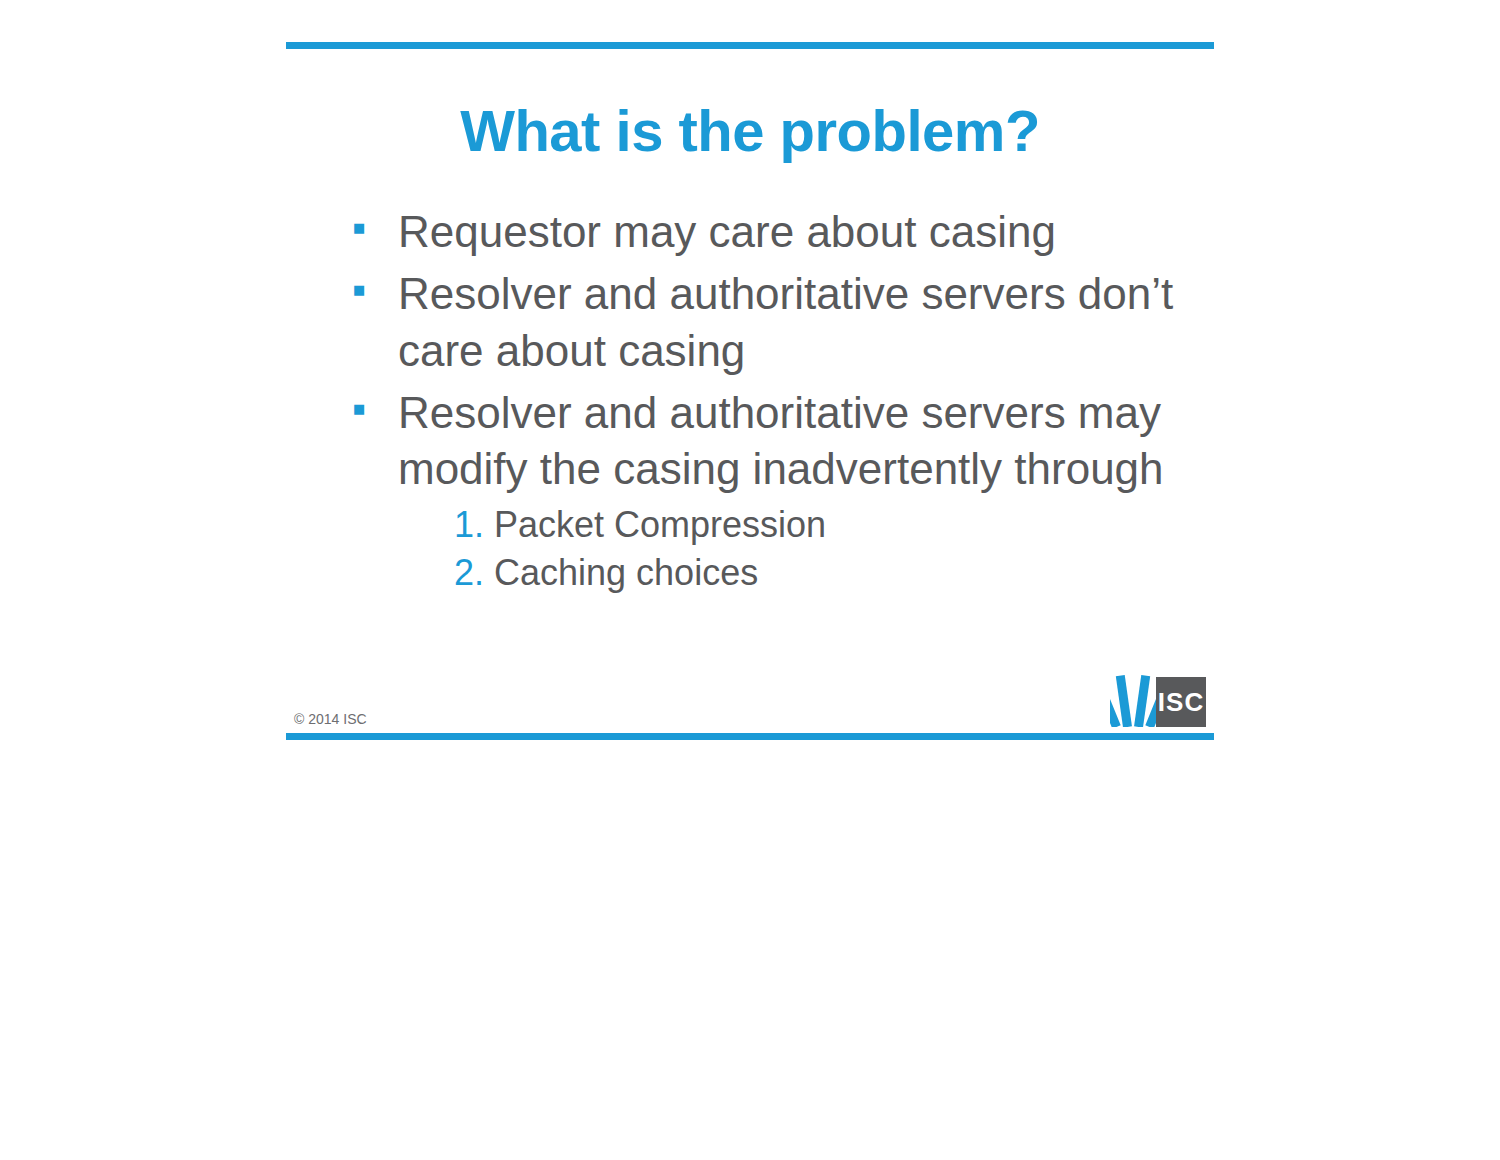What is the problem?
Requestor may care about casing
Resolver and authoritative servers don’t care about casing
Resolver and authoritative servers may modify the casing inadvertently through
Packet Compression
Caching choices
© 2014 ISC
ISC